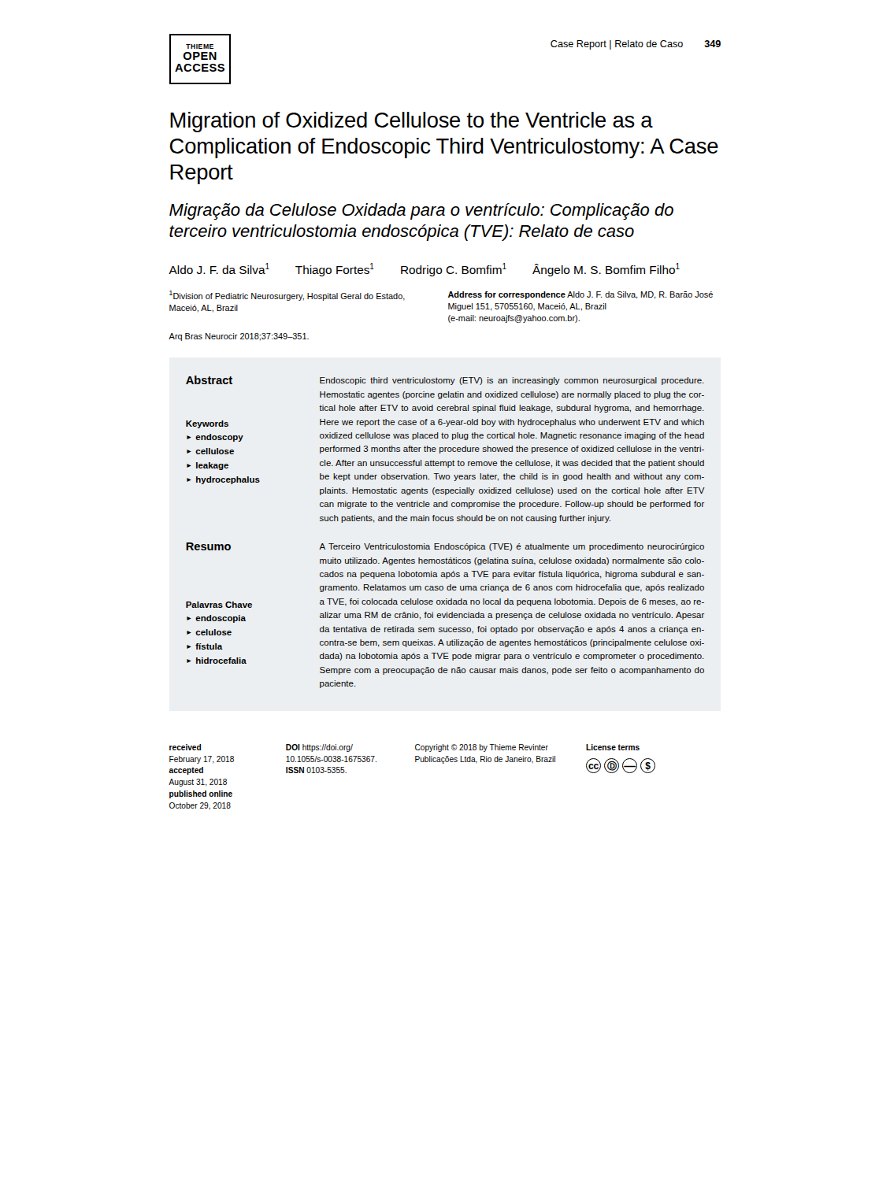THIEME OPEN ACCESS
Case Report | Relato de Caso349
Migration of Oxidized Cellulose to the Ventricle as a Complication of Endoscopic Third Ventriculostomy: A Case Report
Migração da Celulose Oxidada para o ventrículo: Complicação do terceiro ventriculostomia endoscópica (TVE): Relato de caso
Aldo J. F. da Silva1 Thiago Fortes1 Rodrigo C. Bomfim1 Ângelo M. S. Bomfim Filho1
1Division of Pediatric Neurosurgery, Hospital Geral do Estado, Maceió, AL, Brazil
Address for correspondence Aldo J. F. da Silva, MD, R. Barão José Miguel 151, 57055160, Maceió, AL, Brazil
(e-mail: neuroajfs@yahoo.com.br).
Arq Bras Neurocir 2018;37:349–351.
Abstract
Keywords
endoscopy
cellulose
leakage
hydrocephalus
Endoscopic third ventriculostomy (ETV) is an increasingly common neurosurgical procedure. Hemostatic agentes (porcine gelatin and oxidized cellulose) are normally placed to plug the cortical hole after ETV to avoid cerebral spinal fluid leakage, subdural hygroma, and hemorrhage. Here we report the case of a 6-year-old boy with hydrocephalus who underwent ETV and which oxidized cellulose was placed to plug the cortical hole. Magnetic resonance imaging of the head performed 3 months after the procedure showed the presence of oxidized cellulose in the ventricle. After an unsuccessful attempt to remove the cellulose, it was decided that the patient should be kept under observation. Two years later, the child is in good health and without any complaints. Hemostatic agents (especially oxidized cellulose) used on the cortical hole after ETV can migrate to the ventricle and compromise the procedure. Follow-up should be performed for such patients, and the main focus should be on not causing further injury.
Resumo
Palavras Chave
endoscopia
celulose
fístula
hidrocefalia
A Terceiro Ventriculostomia Endoscópica (TVE) é atualmente um procedimento neurocirúrgico muito utilizado. Agentes hemostáticos (gelatina suína, celulose oxidada) normalmente são colocados na pequena lobotomia após a TVE para evitar fístula liquórica, higroma subdural e sangramento. Relatamos um caso de uma criança de 6 anos com hidrocefalia que, após realizado a TVE, foi colocada celulose oxidada no local da pequena lobotomia. Depois de 6 meses, ao realizar uma RM de crânio, foi evidenciada a presença de celulose oxidada no ventrículo. Apesar da tentativa de retirada sem sucesso, foi optado por observação e após 4 anos a criança encontra-se bem, sem queixas. A utilização de agentes hemostáticos (principalmente celulose oxidada) na lobotomia após a TVE pode migrar para o ventrículo e comprometer o procedimento. Sempre com a preocupação de não causar mais danos, pode ser feito o acompanhamento do paciente.
received
February 17, 2018
accepted
August 31, 2018
published online
October 29, 2018
DOI https://doi.org/
10.1055/s-0038-1675367.
ISSN 0103-5355.
Copyright © 2018 by Thieme Revinter
Publicações Ltda, Rio de Janeiro, Brazil
License terms
cc
Ⓓ
—
$